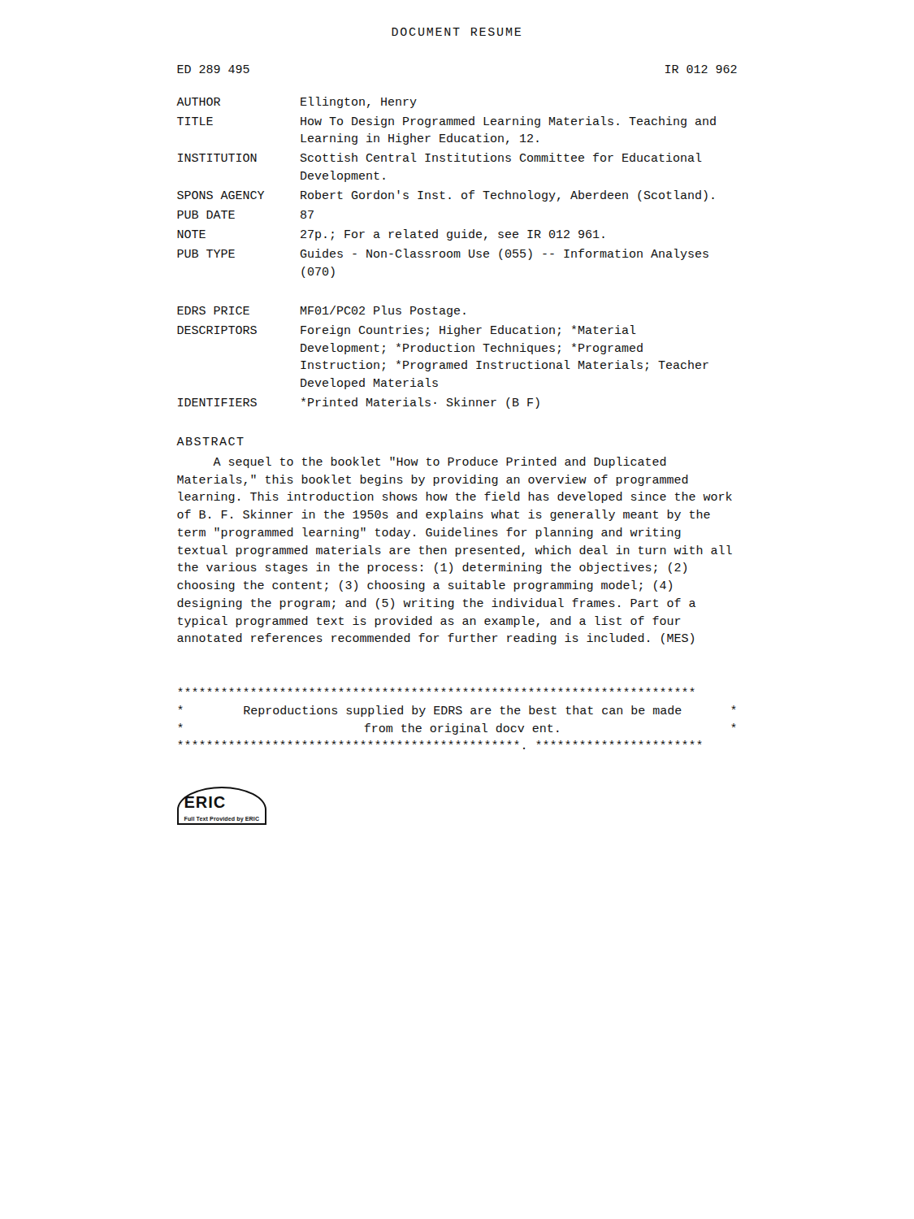DOCUMENT RESUME
ED 289 495 IR 012 962
| AUTHOR | Ellington, Henry |
| TITLE | How To Design Programmed Learning Materials. Teaching and Learning in Higher Education, 12. |
| INSTITUTION | Scottish Central Institutions Committee for Educational Development. |
| SPONS AGENCY | Robert Gordon's Inst. of Technology, Aberdeen (Scotland). |
| PUB DATE | 87 |
| NOTE | 27p.; For a related guide, see IR 012 961. |
| PUB TYPE | Guides - Non-Classroom Use (055) -- Information Analyses (070) |
| EDRS PRICE | MF01/PC02 Plus Postage. |
| DESCRIPTORS | Foreign Countries; Higher Education; *Material Development; *Production Techniques; *Programed Instruction; *Programed Instructional Materials; Teacher Developed Materials |
| IDENTIFIERS | *Printed Materials· Skinner (B F) |
ABSTRACT
A sequel to the booklet "How to Produce Printed and Duplicated Materials," this booklet begins by providing an overview of programmed learning. This introduction shows how the field has developed since the work of B. F. Skinner in the 1950s and explains what is generally meant by the term "programmed learning" today. Guidelines for planning and writing textual programmed materials are then presented, which deal in turn with all the various stages in the process: (1) determining the objectives; (2) choosing the content; (3) choosing a suitable programming model; (4) designing the program; and (5) writing the individual frames. Part of a typical programmed text is provided as an example, and a list of four annotated references recommended for further reading is included. (MES)
***********************************************************************
* Reproductions supplied by EDRS are the best that can be made *
* from the original docv ent. *
***********************************************. ***********************
ERICFull Text Provided by ERIC